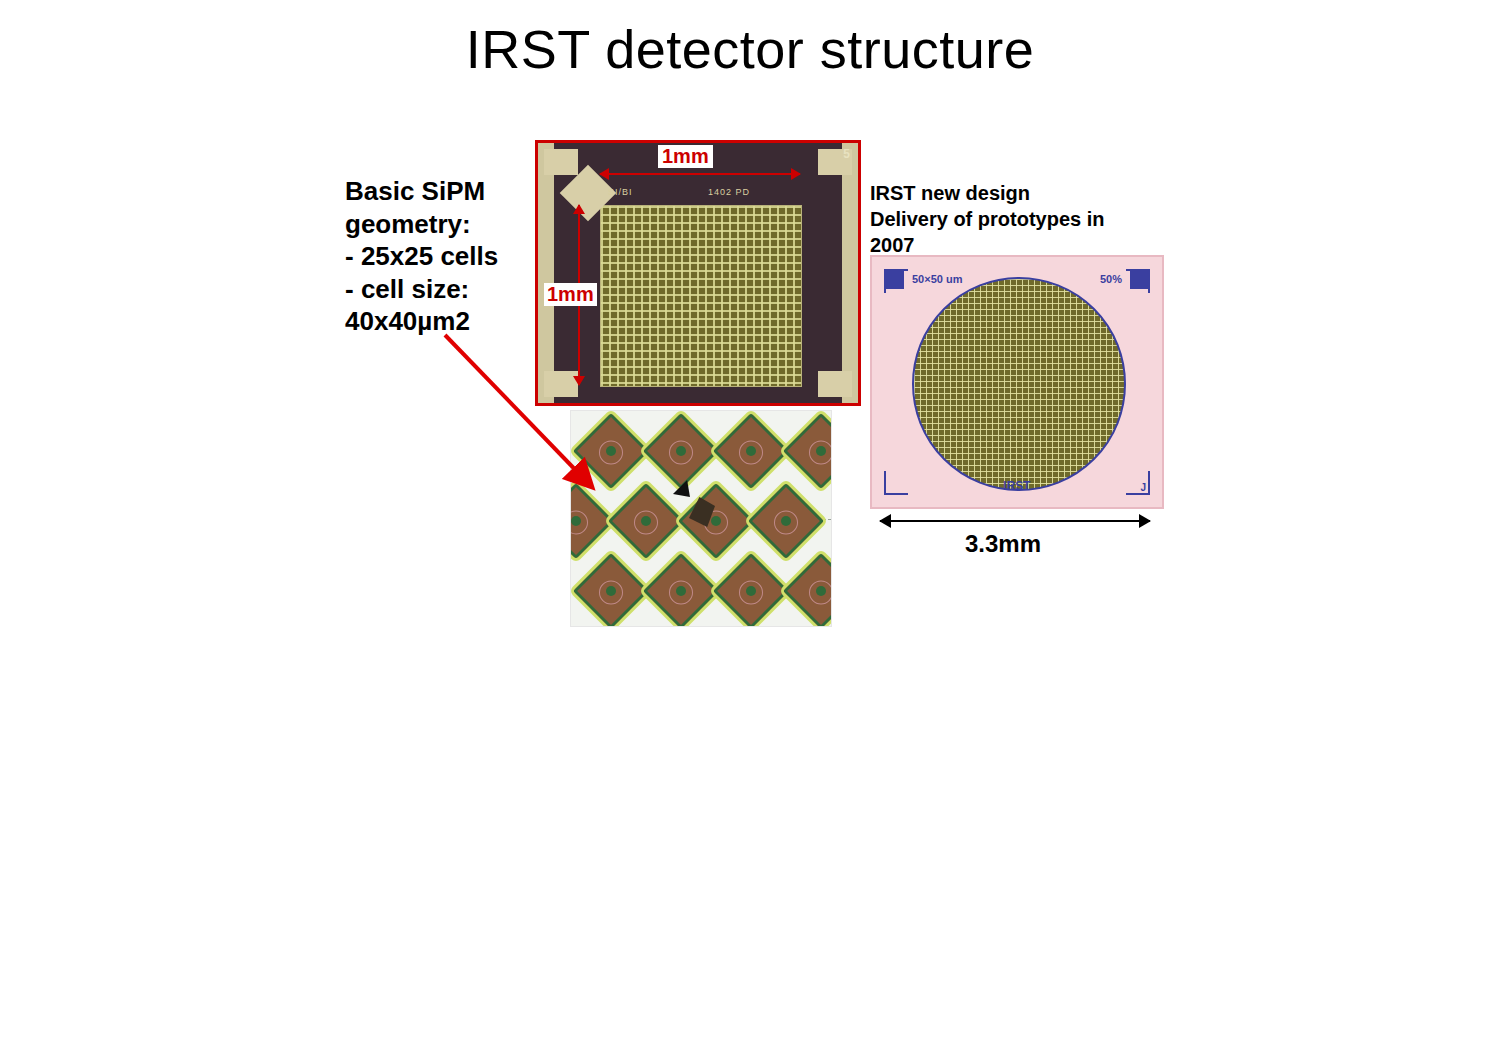IRST detector structure
Basic SiPM geometry:
- 25x25 cells
- cell size: 40x40µm2
IRST new design
Delivery of prototypes in 2007
5
SI/BI
1402 PD
1mm
1mm
50×50 um
50%
IRST
J
3.3mm